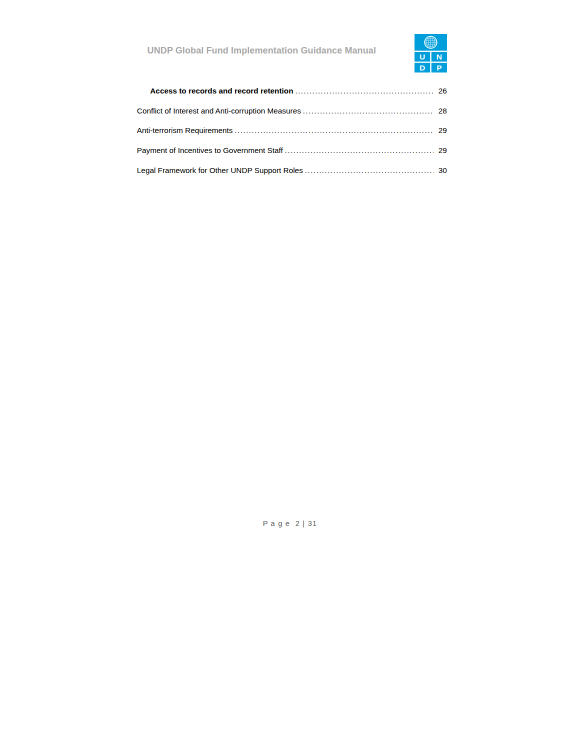UNDP Global Fund Implementation Guidance Manual
Access to records and record retention ........................................................................................... 26
Conflict of Interest and Anti-corruption Measures ................................................................................. 28
Anti-terrorism Requirements ......................................................................................................... 29
Payment of Incentives to Government Staff ......................................................................................... 29
Legal Framework for Other UNDP Support Roles ................................................................................... 30
P a g e 2 | 31